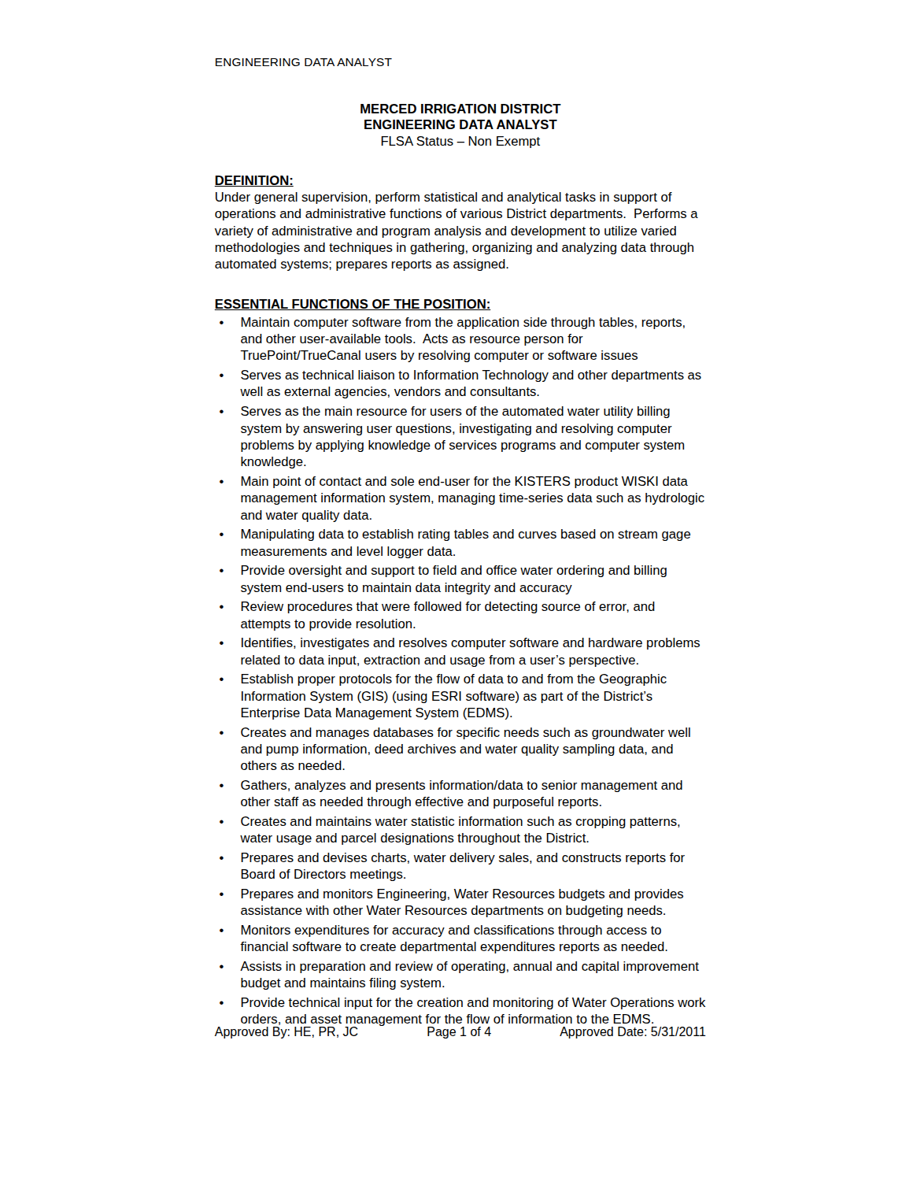ENGINEERING DATA ANALYST
MERCED IRRIGATION DISTRICT ENGINEERING DATA ANALYST FLSA Status – Non Exempt
DEFINITION:
Under general supervision, perform statistical and analytical tasks in support of operations and administrative functions of various District departments. Performs a variety of administrative and program analysis and development to utilize varied methodologies and techniques in gathering, organizing and analyzing data through automated systems; prepares reports as assigned.
ESSENTIAL FUNCTIONS OF THE POSITION:
Maintain computer software from the application side through tables, reports, and other user-available tools. Acts as resource person for TruePoint/TrueCanal users by resolving computer or software issues
Serves as technical liaison to Information Technology and other departments as well as external agencies, vendors and consultants.
Serves as the main resource for users of the automated water utility billing system by answering user questions, investigating and resolving computer problems by applying knowledge of services programs and computer system knowledge.
Main point of contact and sole end-user for the KISTERS product WISKI data management information system, managing time-series data such as hydrologic and water quality data.
Manipulating data to establish rating tables and curves based on stream gage measurements and level logger data.
Provide oversight and support to field and office water ordering and billing system end-users to maintain data integrity and accuracy
Review procedures that were followed for detecting source of error, and attempts to provide resolution.
Identifies, investigates and resolves computer software and hardware problems related to data input, extraction and usage from a user’s perspective.
Establish proper protocols for the flow of data to and from the Geographic Information System (GIS) (using ESRI software) as part of the District’s Enterprise Data Management System (EDMS).
Creates and manages databases for specific needs such as groundwater well and pump information, deed archives and water quality sampling data, and others as needed.
Gathers, analyzes and presents information/data to senior management and other staff as needed through effective and purposeful reports.
Creates and maintains water statistic information such as cropping patterns, water usage and parcel designations throughout the District.
Prepares and devises charts, water delivery sales, and constructs reports for Board of Directors meetings.
Prepares and monitors Engineering, Water Resources budgets and provides assistance with other Water Resources departments on budgeting needs.
Monitors expenditures for accuracy and classifications through access to financial software to create departmental expenditures reports as needed.
Assists in preparation and review of operating, annual and capital improvement budget and maintains filing system.
Provide technical input for the creation and monitoring of Water Operations work orders, and asset management for the flow of information to the EDMS.
Approved By: HE, PR, JC Page 1 of 4 Approved Date: 5/31/2011